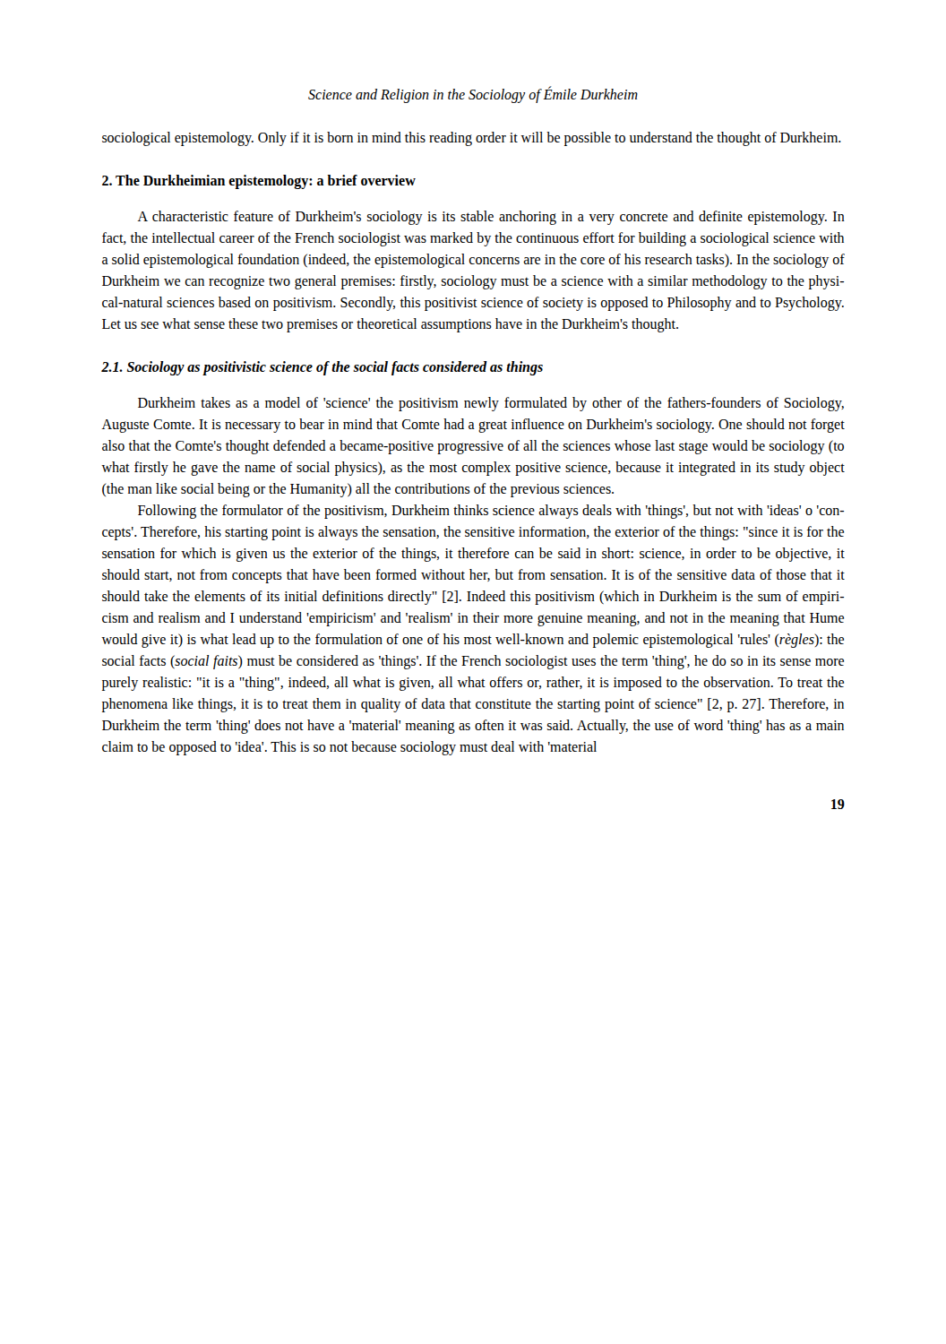Science and Religion in the Sociology of Émile Durkheim
sociological epistemology. Only if it is born in mind this reading order it will be possible to understand the thought of Durkheim.
2. The Durkheimian epistemology: a brief overview
A characteristic feature of Durkheim's sociology is its stable anchoring in a very concrete and definite epistemology. In fact, the intellectual career of the French sociologist was marked by the continuous effort for building a sociological science with a solid epistemological foundation (indeed, the epistemological concerns are in the core of his research tasks). In the sociology of Durkheim we can recognize two general premises: firstly, sociology must be a science with a similar methodology to the physical-natural sciences based on positivism. Secondly, this positivist science of society is opposed to Philosophy and to Psychology. Let us see what sense these two premises or theoretical assumptions have in the Durkheim's thought.
2.1. Sociology as positivistic science of the social facts considered as things
Durkheim takes as a model of 'science' the positivism newly formulated by other of the fathers-founders of Sociology, Auguste Comte. It is necessary to bear in mind that Comte had a great influence on Durkheim's sociology. One should not forget also that the Comte's thought defended a became-positive progressive of all the sciences whose last stage would be sociology (to what firstly he gave the name of social physics), as the most complex positive science, because it integrated in its study object (the man like social being or the Humanity) all the contributions of the previous sciences.
Following the formulator of the positivism, Durkheim thinks science always deals with 'things', but not with 'ideas' o 'concepts'. Therefore, his starting point is always the sensation, the sensitive information, the exterior of the things: "since it is for the sensation for which is given us the exterior of the things, it therefore can be said in short: science, in order to be objective, it should start, not from concepts that have been formed without her, but from sensation. It is of the sensitive data of those that it should take the elements of its initial definitions directly" [2]. Indeed this positivism (which in Durkheim is the sum of empiricism and realism and I understand 'empiricism' and 'realism' in their more genuine meaning, and not in the meaning that Hume would give it) is what lead up to the formulation of one of his most well-known and polemic epistemological 'rules' (règles): the social facts (social faits) must be considered as 'things'. If the French sociologist uses the term 'thing', he do so in its sense more purely realistic: "it is a "thing", indeed, all what is given, all what offers or, rather, it is imposed to the observation. To treat the phenomena like things, it is to treat them in quality of data that constitute the starting point of science" [2, p. 27]. Therefore, in Durkheim the term 'thing' does not have a 'material' meaning as often it was said. Actually, the use of word 'thing' has as a main claim to be opposed to 'idea'. This is so not because sociology must deal with 'material
19